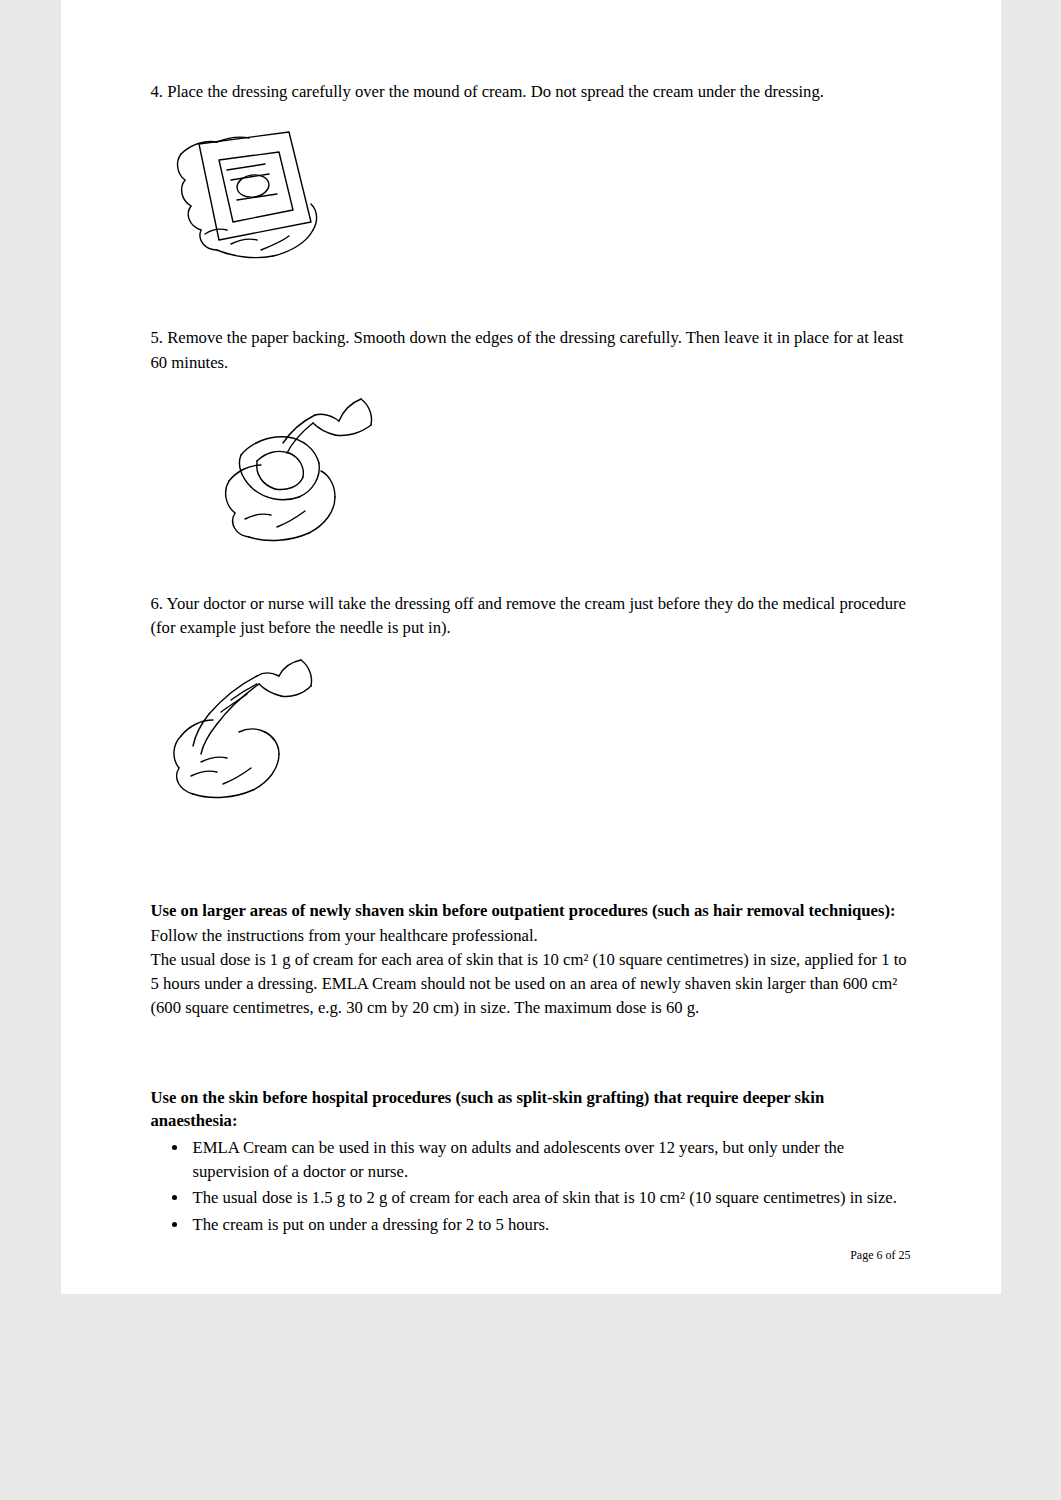4. Place the dressing carefully over the mound of cream. Do not spread the cream under the dressing.
5. Remove the paper backing. Smooth down the edges of the dressing carefully. Then leave it in place for at least 60 minutes.
6. Your doctor or nurse will take the dressing off and remove the cream just before they do the medical procedure (for example just before the needle is put in).
Use on larger areas of newly shaven skin before outpatient procedures (such as hair removal techniques):
Follow the instructions from your healthcare professional.
The usual dose is 1 g of cream for each area of skin that is 10 cm² (10 square centimetres) in size, applied for 1 to 5 hours under a dressing. EMLA Cream should not be used on an area of newly shaven skin larger than 600 cm² (600 square centimetres, e.g. 30 cm by 20 cm) in size. The maximum dose is 60 g.
Use on the skin before hospital procedures (such as split-skin grafting) that require deeper skin anaesthesia:
EMLA Cream can be used in this way on adults and adolescents over 12 years, but only under the supervision of a doctor or nurse.
The usual dose is 1.5 g to 2 g of cream for each area of skin that is 10 cm² (10 square centimetres) in size.
The cream is put on under a dressing for 2 to 5 hours.
Page 6 of 25